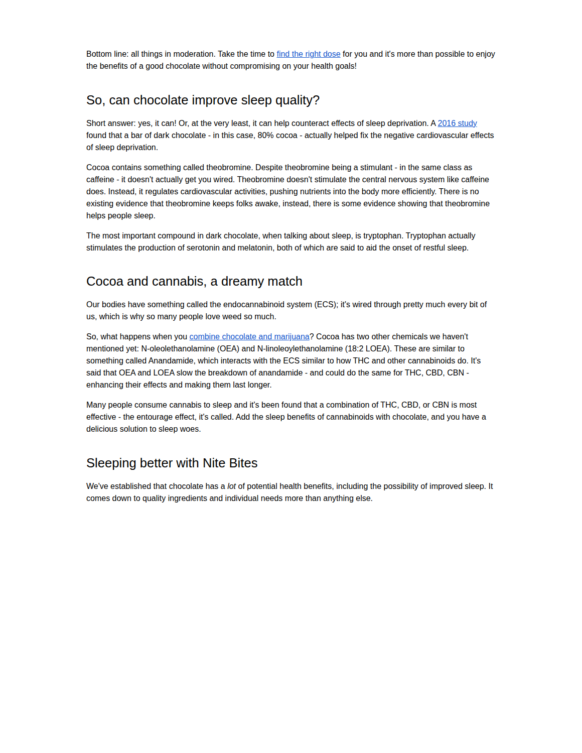Bottom line: all things in moderation. Take the time to find the right dose for you and it's more than possible to enjoy the benefits of a good chocolate without compromising on your health goals!
So, can chocolate improve sleep quality?
Short answer: yes, it can! Or, at the very least, it can help counteract effects of sleep deprivation. A 2016 study found that a bar of dark chocolate - in this case, 80% cocoa - actually helped fix the negative cardiovascular effects of sleep deprivation.
Cocoa contains something called theobromine. Despite theobromine being a stimulant - in the same class as caffeine - it doesn't actually get you wired. Theobromine doesn't stimulate the central nervous system like caffeine does. Instead, it regulates cardiovascular activities, pushing nutrients into the body more efficiently. There is no existing evidence that theobromine keeps folks awake, instead, there is some evidence showing that theobromine helps people sleep.
The most important compound in dark chocolate, when talking about sleep, is tryptophan. Tryptophan actually stimulates the production of serotonin and melatonin, both of which are said to aid the onset of restful sleep.
Cocoa and cannabis, a dreamy match
Our bodies have something called the endocannabinoid system (ECS); it's wired through pretty much every bit of us, which is why so many people love weed so much.
So, what happens when you combine chocolate and marijuana? Cocoa has two other chemicals we haven't mentioned yet: N-oleolethanolamine (OEA) and N-linoleoylethanolamine (18:2 LOEA). These are similar to something called Anandamide, which interacts with the ECS similar to how THC and other cannabinoids do. It's said that OEA and LOEA slow the breakdown of anandamide - and could do the same for THC, CBD, CBN - enhancing their effects and making them last longer.
Many people consume cannabis to sleep and it's been found that a combination of THC, CBD, or CBN is most effective - the entourage effect, it's called. Add the sleep benefits of cannabinoids with chocolate, and you have a delicious solution to sleep woes.
Sleeping better with Nite Bites
We've established that chocolate has a lot of potential health benefits, including the possibility of improved sleep. It comes down to quality ingredients and individual needs more than anything else.